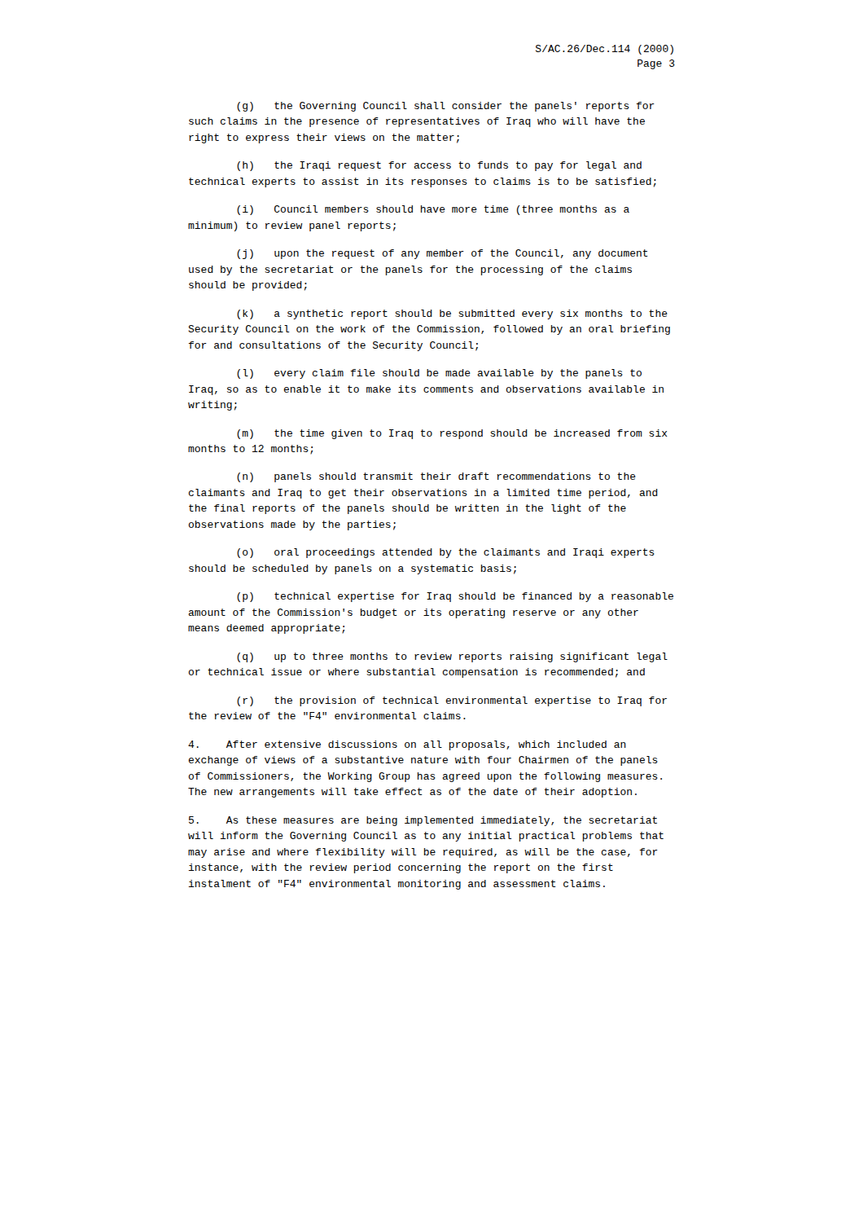S/AC.26/Dec.114 (2000)
Page 3
(g) the Governing Council shall consider the panels' reports for such claims in the presence of representatives of Iraq who will have the right to express their views on the matter;
(h) the Iraqi request for access to funds to pay for legal and technical experts to assist in its responses to claims is to be satisfied;
(i) Council members should have more time (three months as a minimum) to review panel reports;
(j) upon the request of any member of the Council, any document used by the secretariat or the panels for the processing of the claims should be provided;
(k) a synthetic report should be submitted every six months to the Security Council on the work of the Commission, followed by an oral briefing for and consultations of the Security Council;
(l) every claim file should be made available by the panels to Iraq, so as to enable it to make its comments and observations available in writing;
(m) the time given to Iraq to respond should be increased from six months to 12 months;
(n) panels should transmit their draft recommendations to the claimants and Iraq to get their observations in a limited time period, and the final reports of the panels should be written in the light of the observations made by the parties;
(o) oral proceedings attended by the claimants and Iraqi experts should be scheduled by panels on a systematic basis;
(p) technical expertise for Iraq should be financed by a reasonable amount of the Commission's budget or its operating reserve or any other means deemed appropriate;
(q) up to three months to review reports raising significant legal or technical issue or where substantial compensation is recommended; and
(r) the provision of technical environmental expertise to Iraq for the review of the "F4" environmental claims.
4. After extensive discussions on all proposals, which included an exchange of views of a substantive nature with four Chairmen of the panels of Commissioners, the Working Group has agreed upon the following measures. The new arrangements will take effect as of the date of their adoption.
5. As these measures are being implemented immediately, the secretariat will inform the Governing Council as to any initial practical problems that may arise and where flexibility will be required, as will be the case, for instance, with the review period concerning the report on the first instalment of "F4" environmental monitoring and assessment claims.